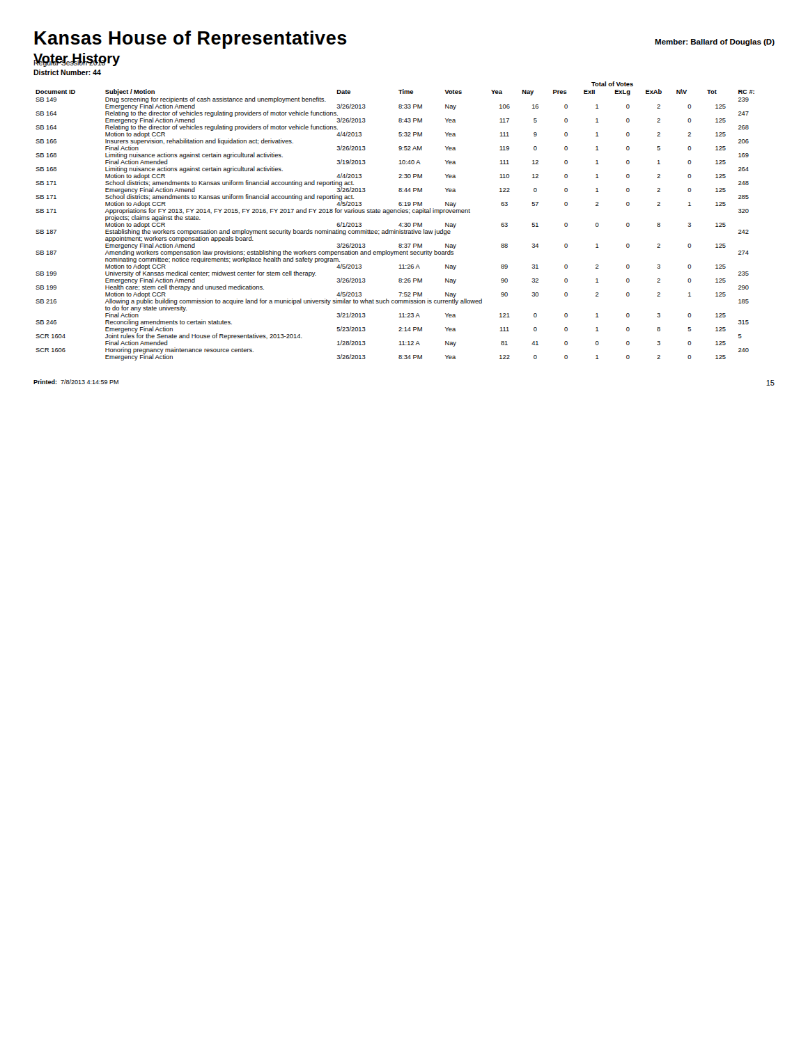Kansas House of Representatives
Voter History
Member: Ballard of Douglas (D)
Regular Session 2013
District Number: 44
| | Total of Votes | |
| --- | --- | --- |
| Document ID | Subject / Motion | Date | Time | Votes | Yea | Nay | Pres | ExII | ExLg | ExAb | N\V | Tot | RC #: |
| SB 149 | Drug screening for recipients of cash assistance and unemployment benefits. | | 239 |
| | Emergency Final Action Amend | 3/26/2013 | 8:33 PM | Nay | 106 | 16 | 0 | 1 | 0 | 2 | 0 | 125 | |
| SB 164 | Relating to the director of vehicles regulating providers of motor vehicle functions. | | 247 |
| | Emergency Final Action Amend | 3/26/2013 | 8:43 PM | Yea | 117 | 5 | 0 | 1 | 0 | 2 | 0 | 125 | |
| SB 164 | Relating to the director of vehicles regulating providers of motor vehicle functions. | | 268 |
| | Motion to adopt CCR | 4/4/2013 | 5:32 PM | Yea | 111 | 9 | 0 | 1 | 0 | 2 | 2 | 125 | |
| SB 166 | Insurers supervision, rehabilitation and liquidation act; derivatives. | | 206 |
| | Final Action | 3/26/2013 | 9:52 AM | Yea | 119 | 0 | 0 | 1 | 0 | 5 | 0 | 125 | |
| SB 168 | Limiting nuisance actions against certain agricultural activities. | | 169 |
| | Final Action Amended | 3/19/2013 | 10:40 A | Yea | 111 | 12 | 0 | 1 | 0 | 1 | 0 | 125 | |
| SB 168 | Limiting nuisance actions against certain agricultural activities. | | 264 |
| | Motion to adopt CCR | 4/4/2013 | 2:30 PM | Yea | 110 | 12 | 0 | 1 | 0 | 2 | 0 | 125 | |
| SB 171 | School districts; amendments to Kansas uniform financial accounting and reporting act. | | 248 |
| | Emergency Final Action Amend | 3/26/2013 | 8:44 PM | Yea | 122 | 0 | 0 | 1 | 0 | 2 | 0 | 125 | |
| SB 171 | School districts; amendments to Kansas uniform financial accounting and reporting act. | | 285 |
| | Motion to Adopt CCR | 4/5/2013 | 6:19 PM | Nay | 63 | 57 | 0 | 2 | 0 | 2 | 1 | 125 | |
| SB 171 | Appropriations for FY 2013, FY 2014, FY 2015, FY 2016, FY 2017 and FY 2018 for various state agencies; capital improvement projects; claims against the state. | | 320 |
| | Motion to adopt CCR | 6/1/2013 | 4:30 PM | Nay | 63 | 51 | 0 | 0 | 0 | 8 | 3 | 125 | |
| SB 187 | Establishing the workers compensation and employment security boards nominating committee; administrative law judge appointment; workers compensation appeals board. | | 242 |
| | Emergency Final Action Amend | 3/26/2013 | 8:37 PM | Nay | 88 | 34 | 0 | 1 | 0 | 2 | 0 | 125 | |
| SB 187 | Amending workers compensation law provisions; establishing the workers compensation and employment security boards nominating committee; notice requirements; workplace health and safety program. | | 274 |
| | Motion to Adopt CCR | 4/5/2013 | 11:26 A | Nay | 89 | 31 | 0 | 2 | 0 | 3 | 0 | 125 | |
| SB 199 | University of Kansas medical center; midwest center for stem cell therapy. | | 235 |
| | Emergency Final Action Amend | 3/26/2013 | 8:26 PM | Nay | 90 | 32 | 0 | 1 | 0 | 2 | 0 | 125 | |
| SB 199 | Health care; stem cell therapy and unused medications. | | 290 |
| | Motion to Adopt CCR | 4/5/2013 | 7:52 PM | Nay | 90 | 30 | 0 | 2 | 0 | 2 | 1 | 125 | |
| SB 216 | Allowing a public building commission to acquire land for a municipal university similar to what such commission is currently allowed to do for any state university. | | 185 |
| | Final Action | 3/21/2013 | 11:23 A | Yea | 121 | 0 | 0 | 1 | 0 | 3 | 0 | 125 | |
| SB 246 | Reconciling amendments to certain statutes. | | 315 |
| | Emergency Final Action | 5/23/2013 | 2:14 PM | Yea | 111 | 0 | 0 | 1 | 0 | 8 | 5 | 125 | |
| SCR 1604 | Joint rules for the Senate and House of Representatives, 2013-2014. | | 5 |
| | Final Action Amended | 1/28/2013 | 11:12 A | Nay | 81 | 41 | 0 | 0 | 0 | 3 | 0 | 125 | |
| SCR 1606 | Honoring pregnancy maintenance resource centers. | | 240 |
| | Emergency Final Action | 3/26/2013 | 8:34 PM | Yea | 122 | 0 | 0 | 1 | 0 | 2 | 0 | 125 | |
Printed: 7/8/2013 4:14:59 PM
15